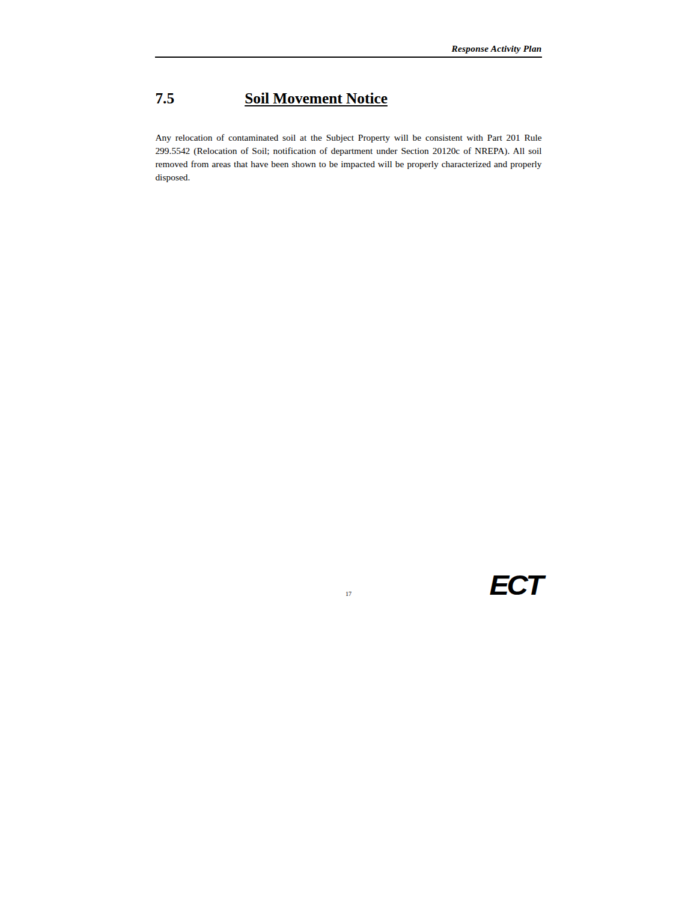Response Activity Plan
7.5 Soil Movement Notice
Any relocation of contaminated soil at the Subject Property will be consistent with Part 201 Rule 299.5542 (Relocation of Soil; notification of department under Section 20120c of NREPA). All soil removed from areas that have been shown to be impacted will be properly characterized and properly disposed.
17 ECT